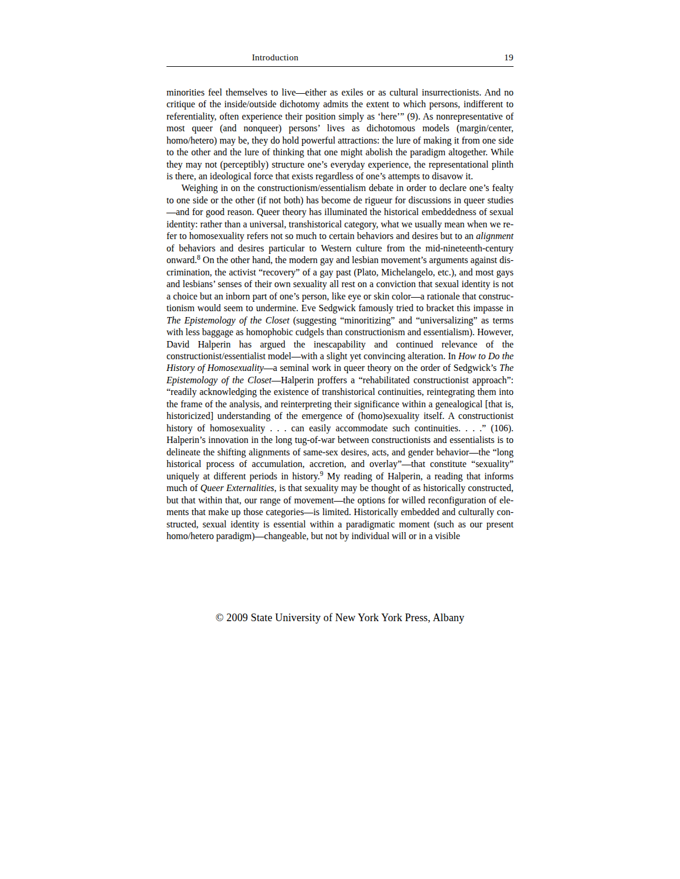Introduction 19
minorities feel themselves to live—either as exiles or as cultural insurrectionists. And no critique of the inside/outside dichotomy admits the extent to which persons, indifferent to referentiality, often experience their position simply as ‘here’” (9). As nonrepresentative of most queer (and nonqueer) persons’ lives as dichotomous models (margin/center, homo/hetero) may be, they do hold powerful attractions: the lure of making it from one side to the other and the lure of thinking that one might abolish the paradigm altogether. While they may not (perceptibly) structure one’s everyday experience, the representational plinth is there, an ideological force that exists regardless of one’s attempts to disavow it.
Weighing in on the constructionism/essentialism debate in order to declare one’s fealty to one side or the other (if not both) has become de rigueur for discussions in queer studies—and for good reason. Queer theory has illuminated the historical embeddedness of sexual identity: rather than a universal, transhistorical category, what we usually mean when we refer to homosexuality refers not so much to certain behaviors and desires but to an alignment of behaviors and desires particular to Western culture from the mid-nineteenth-century onward.8 On the other hand, the modern gay and lesbian movement’s arguments against discrimination, the activist “recovery” of a gay past (Plato, Michelangelo, etc.), and most gays and lesbians’ senses of their own sexuality all rest on a conviction that sexual identity is not a choice but an inborn part of one’s person, like eye or skin color—a rationale that constructionism would seem to undermine. Eve Sedgwick famously tried to bracket this impasse in The Epistemology of the Closet (suggesting “minoritizing” and “universalizing” as terms with less baggage as homophobic cudgels than constructionism and essentialism). However, David Halperin has argued the inescapability and continued relevance of the constructionist/essentialist model—with a slight yet convincing alteration. In How to Do the History of Homosexuality—a seminal work in queer theory on the order of Sedgwick’s The Epistemology of the Closet—Halperin proffers a “rehabilitated constructionist approach”: “readily acknowledging the existence of transhistorical continuities, reintegrating them into the frame of the analysis, and reinterpreting their significance within a genealogical [that is, historicized] understanding of the emergence of (homo)sexuality itself. A constructionist history of homosexuality . . . can easily accommodate such continuities. . . .” (106). Halperin’s innovation in the long tug-of-war between constructionists and essentialists is to delineate the shifting alignments of same-sex desires, acts, and gender behavior—the “long historical process of accumulation, accretion, and overlay”—that constitute “sexuality” uniquely at different periods in history.9 My reading of Halperin, a reading that informs much of Queer Externalities, is that sexuality may be thought of as historically constructed, but that within that, our range of movement—the options for willed reconfiguration of elements that make up those categories—is limited. Historically embedded and culturally constructed, sexual identity is essential within a paradigmatic moment (such as our present homo/hetero paradigm)—changeable, but not by individual will or in a visible
© 2009 State University of New York York Press, Albany